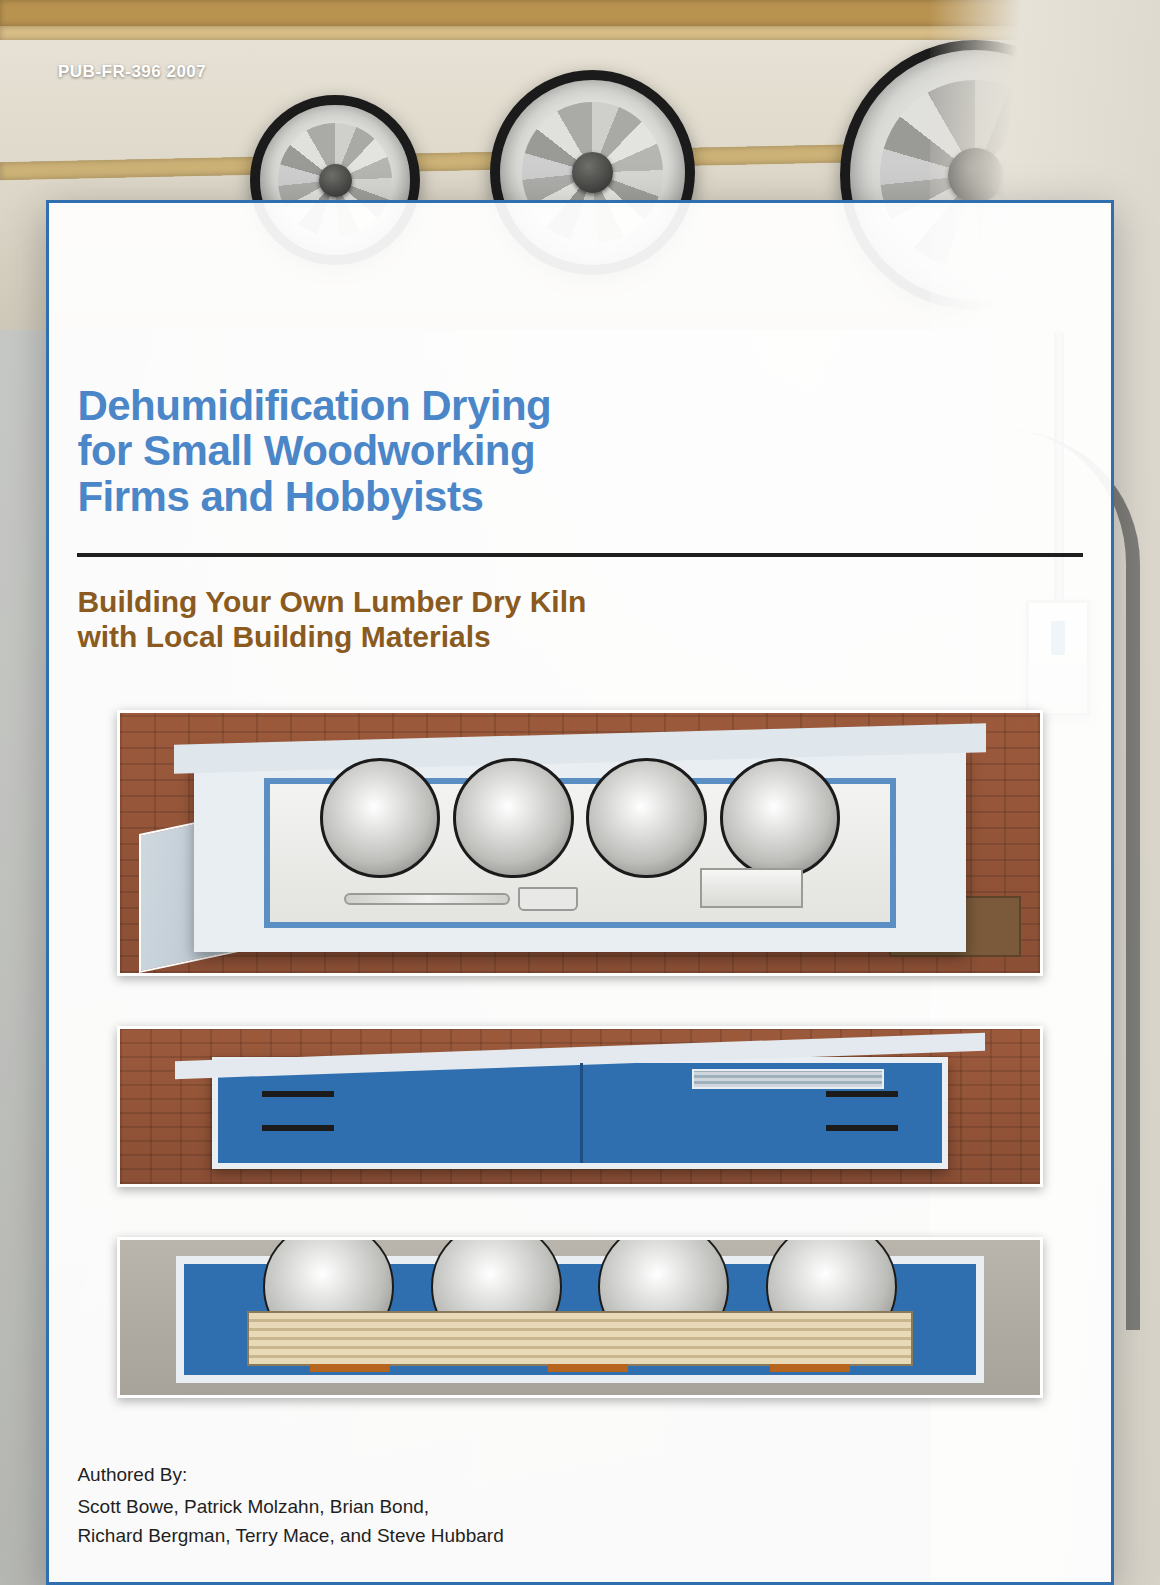PUB-FR-396 2007
Dehumidification Drying
for Small Woodworking
Firms and Hobbyists
Building Your Own Lumber Dry Kiln
with Local Building Materials
Authored By: Scott Bowe, Patrick Molzahn, Brian Bond,
Richard Bergman, Terry Mace, and Steve Hubbard